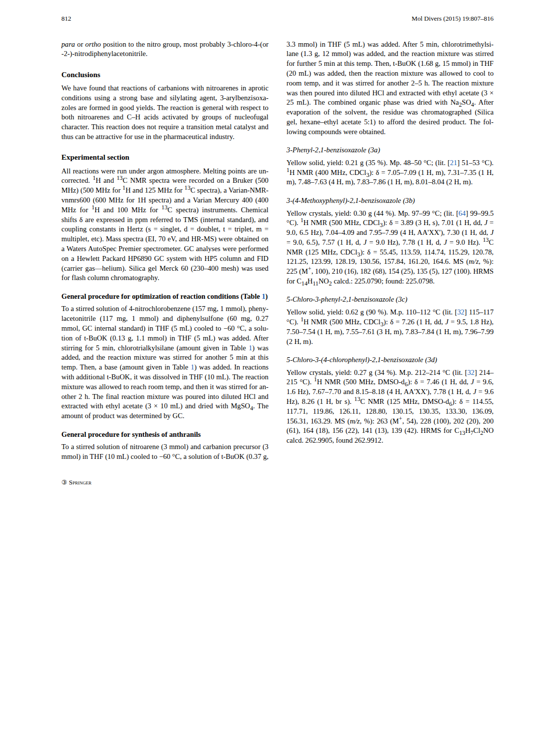812 Mol Divers (2015) 19:807–816
para or ortho position to the nitro group, most probably 3-chloro-4-(or -2-)-nitrodiphenylacetonitrile.
Conclusions
We have found that reactions of carbanions with nitroarenes in aprotic conditions using a strong base and silylating agent, 3-arylbenzisoxazoles are formed in good yields. The reaction is general with respect to both nitroarenes and C–H acids activated by groups of nucleofugal character. This reaction does not require a transition metal catalyst and thus can be attractive for use in the pharmaceutical industry.
Experimental section
All reactions were run under argon atmosphere. Melting points are uncorrected. 1H and 13C NMR spectra were recorded on a Bruker (500 MHz) (500 MHz for 1H and 125 MHz for 13C spectra), a Varian-NMR-vnmrs600 (600 MHz for 1H spectra) and a Varian Mercury 400 (400 MHz for 1H and 100 MHz for 13C spectra) instruments. Chemical shifts δ are expressed in ppm referred to TMS (internal standard), and coupling constants in Hertz (s = singlet, d = doublet, t = triplet, m = multiplet, etc). Mass spectra (EI, 70 eV, and HR-MS) were obtained on a Waters AutoSpec Premier spectrometer. GC analyses were performed on a Hewlett Packard HP6890 GC system with HP5 column and FID (carrier gas—helium). Silica gel Merck 60 (230–400 mesh) was used for flash column chromatography.
General procedure for optimization of reaction conditions (Table 1)
To a stirred solution of 4-nitrochlorobenzene (157 mg, 1 mmol), phenylacetonitrile (117 mg, 1 mmol) and diphenylsulfone (60 mg, 0.27 mmol, GC internal standard) in THF (5 mL) cooled to −60 °C, a solution of t-BuOK (0.13 g, 1.1 mmol) in THF (5 mL) was added. After stirring for 5 min, chlorotrialkylsilane (amount given in Table 1) was added, and the reaction mixture was stirred for another 5 min at this temp. Then, a base (amount given in Table 1) was added. In reactions with additional t-BuOK, it was dissolved in THF (10 mL). The reaction mixture was allowed to reach room temp, and then it was stirred for another 2 h. The final reaction mixture was poured into diluted HCl and extracted with ethyl acetate (3 × 10 mL) and dried with MgSO4. The amount of product was determined by GC.
General procedure for synthesis of anthranils
To a stirred solution of nitroarene (3 mmol) and carbanion precursor (3 mmol) in THF (10 mL) cooled to −60 °C, a solution of t-BuOK (0.37 g, 3.3 mmol) in THF (5 mL) was added. After 5 min, chlorotrimethylsilane (1.3 g, 12 mmol) was added, and the reaction mixture was stirred for further 5 min at this temp. Then, t-BuOK (1.68 g, 15 mmol) in THF (20 mL) was added, then the reaction mixture was allowed to cool to room temp, and it was stirred for another 2–5 h. The reaction mixture was then poured into diluted HCl and extracted with ethyl acetate (3 × 25 mL). The combined organic phase was dried with Na2SO4. After evaporation of the solvent, the residue was chromatographed (Silica gel, hexane–ethyl acetate 5:1) to afford the desired product. The following compounds were obtained.
3-Phenyl-2,1-benzisoxazole (3a)
Yellow solid, yield: 0.21 g (35 %). Mp. 48–50 °C; (lit. [21] 51–53 °C). 1H NMR (400 MHz, CDCl3): δ = 7.05–7.09 (1 H, m), 7.31–7.35 (1 H, m), 7.48–7.63 (4 H, m), 7.83–7.86 (1 H, m), 8.01–8.04 (2 H, m).
3-(4-Methoxyphenyl)-2,1-benzisoxazole (3b)
Yellow crystals, yield: 0.30 g (44 %). Mp. 97–99 °C; (lit. [64] 99–99.5 °C). 1H NMR (500 MHz, CDCl3): δ = 3.89 (3 H, s), 7.01 (1 H, dd, J = 9.0, 6.5 Hz), 7.04–4.09 and 7.95–7.99 (4 H, AA'XX'), 7.30 (1 H, dd, J = 9.0, 6.5), 7.57 (1 H, d, J = 9.0 Hz), 7.78 (1 H, d, J = 9.0 Hz). 13C NMR (125 MHz, CDCl3): δ = 55.45, 113.59, 114.74, 115.29, 120.78, 121.25, 123.99, 128.19, 130.56, 157.84, 161.20, 164.6. MS (m/z, %): 225 (M+, 100), 210 (16), 182 (68), 154 (25), 135 (5), 127 (100). HRMS for C14H11NO2 calcd.: 225.0790; found: 225.0798.
5-Chloro-3-phenyl-2,1-benzisoxazole (3c)
Yellow solid, yield: 0.62 g (90 %). M.p. 110–112 °C (lit. [32] 115–117 °C). 1H NMR (500 MHz, CDCl3): δ = 7.26 (1 H, dd, J = 9.5, 1.8 Hz), 7.50–7.54 (1 H, m), 7.55–7.61 (3 H, m), 7.83–7.84 (1 H, m), 7.96–7.99 (2 H, m).
5-Chloro-3-(4-chlorophenyl)-2,1-benzisoxazole (3d)
Yellow crystals, yield: 0.27 g (34 %). M.p. 212–214 °C (lit. [32] 214–215 °C). 1H NMR (500 MHz, DMSO-d6): δ = 7.46 (1 H, dd, J = 9.6, 1.6 Hz), 7.67–7.70 and 8.15–8.18 (4 H, AA'XX'), 7.78 (1 H, d, J = 9.6 Hz), 8.26 (1 H, br s). 13C NMR (125 MHz, DMSO-d6): δ = 114.55, 117.71, 119.86, 126.11, 128.80, 130.15, 130.35, 133.30, 136.09, 156.31, 163.29. MS (m/z, %): 263 (M+, 54), 228 (100), 202 (20), 200 (61), 164 (18), 156 (22), 141 (13), 139 (42). HRMS for C13H7Cl2NO calcd. 262.9905, found 262.9912.
③ Springer